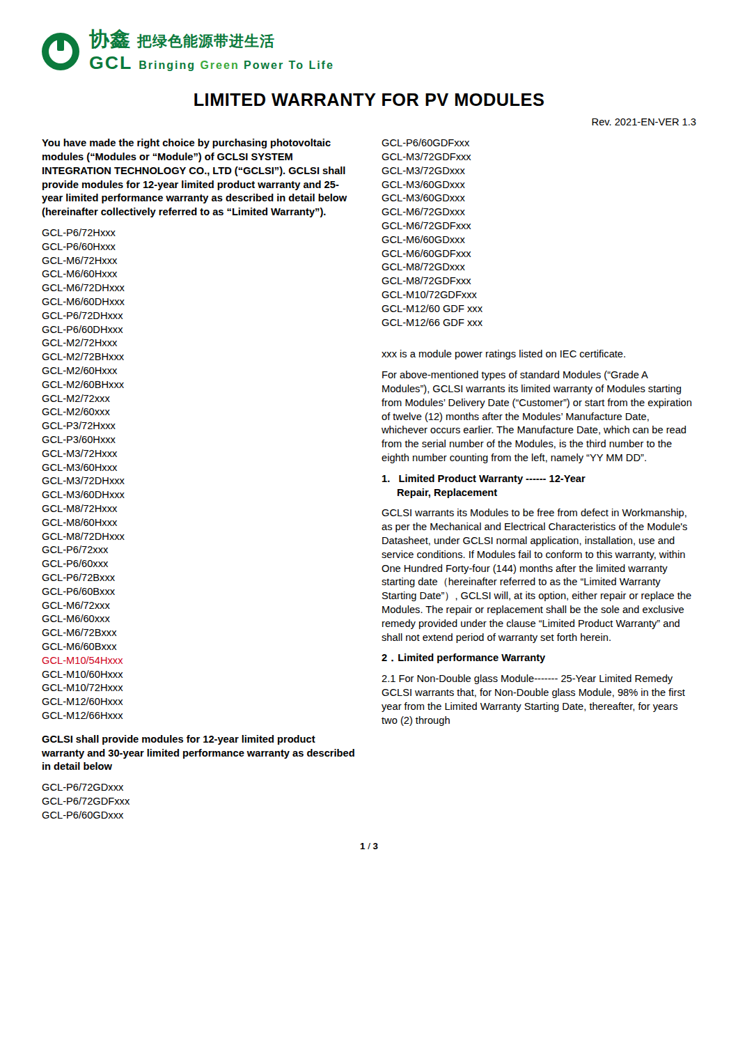协鑫 把绿色能源带进生活
GCL Bringing Green Power To Life
LIMITED WARRANTY FOR PV MODULES
Rev. 2021-EN-VER 1.3
You have made the right choice by purchasing photovoltaic modules (“Modules or “Module”) of GCLSI SYSTEM INTEGRATION TECHNOLOGY CO., LTD (“GCLSI”). GCLSI shall provide modules for 12-year limited product warranty and 25-year limited performance warranty as described in detail below (hereinafter collectively referred to as “Limited Warranty”).
GCL-P6/72Hxxx
GCL-P6/60Hxxx
GCL-M6/72Hxxx
GCL-M6/60Hxxx
GCL-M6/72DHxxx
GCL-M6/60DHxxx
GCL-P6/72DHxxx
GCL-P6/60DHxxx
GCL-M2/72Hxxx
GCL-M2/72BHxxx
GCL-M2/60Hxxx
GCL-M2/60BHxxx
GCL-M2/72xxx
GCL-M2/60xxx
GCL-P3/72Hxxx
GCL-P3/60Hxxx
GCL-M3/72Hxxx
GCL-M3/60Hxxx
GCL-M3/72DHxxx
GCL-M3/60DHxxx
GCL-M8/72Hxxx
GCL-M8/60Hxxx
GCL-M8/72DHxxx
GCL-P6/72xxx
GCL-P6/60xxx
GCL-P6/72Bxxx
GCL-P6/60Bxxx
GCL-M6/72xxx
GCL-M6/60xxx
GCL-M6/72Bxxx
GCL-M6/60Bxxx
GCL-M10/54Hxxx
GCL-M10/60Hxxx
GCL-M10/72Hxxx
GCL-M12/60Hxxx
GCL-M12/66Hxxx
GCLSI shall provide modules for 12-year limited product warranty and 30-year limited performance warranty as described in detail below
GCL-P6/72GDxxx
GCL-P6/72GDFxxx
GCL-P6/60GDxxx
GCL-P6/60GDFxxx
GCL-M3/72GDFxxx
GCL-M3/72GDxxx
GCL-M3/60GDxxx
GCL-M3/60GDxxx
GCL-M6/72GDxxx
GCL-M6/72GDFxxx
GCL-M6/60GDxxx
GCL-M6/60GDFxxx
GCL-M8/72GDxxx
GCL-M8/72GDFxxx
GCL-M10/72GDFxxx
GCL-M12/60 GDF xxx
GCL-M12/66 GDF xxx
xxx is a module power ratings listed on IEC certificate.
For above-mentioned types of standard Modules (“Grade A Modules”), GCLSI warrants its limited warranty of Modules starting from Modules’ Delivery Date (“Customer”) or start from the expiration of twelve (12) months after the Modules’ Manufacture Date, whichever occurs earlier. The Manufacture Date, which can be read from the serial number of the Modules, is the third number to the eighth number counting from the left, namely “YY MM DD”.
1. Limited Product Warranty ------ 12-Year
Repair, Replacement
GCLSI warrants its Modules to be free from defect in Workmanship, as per the Mechanical and Electrical Characteristics of the Module's Datasheet, under GCLSI normal application, installation, use and service conditions. If Modules fail to conform to this warranty, within One Hundred Forty-four (144) months after the limited warranty starting date（hereinafter referred to as the “Limited Warranty Starting Date”）, GCLSI will, at its option, either repair or replace the Modules. The repair or replacement shall be the sole and exclusive remedy provided under the clause “Limited Product Warranty” and shall not extend period of warranty set forth herein.
2．Limited performance Warranty
2.1 For Non-Double glass Module------- 25-Year Limited Remedy
GCLSI warrants that, for Non-Double glass Module, 98% in the first year from the Limited Warranty Starting Date, thereafter, for years two (2) through
1 / 3